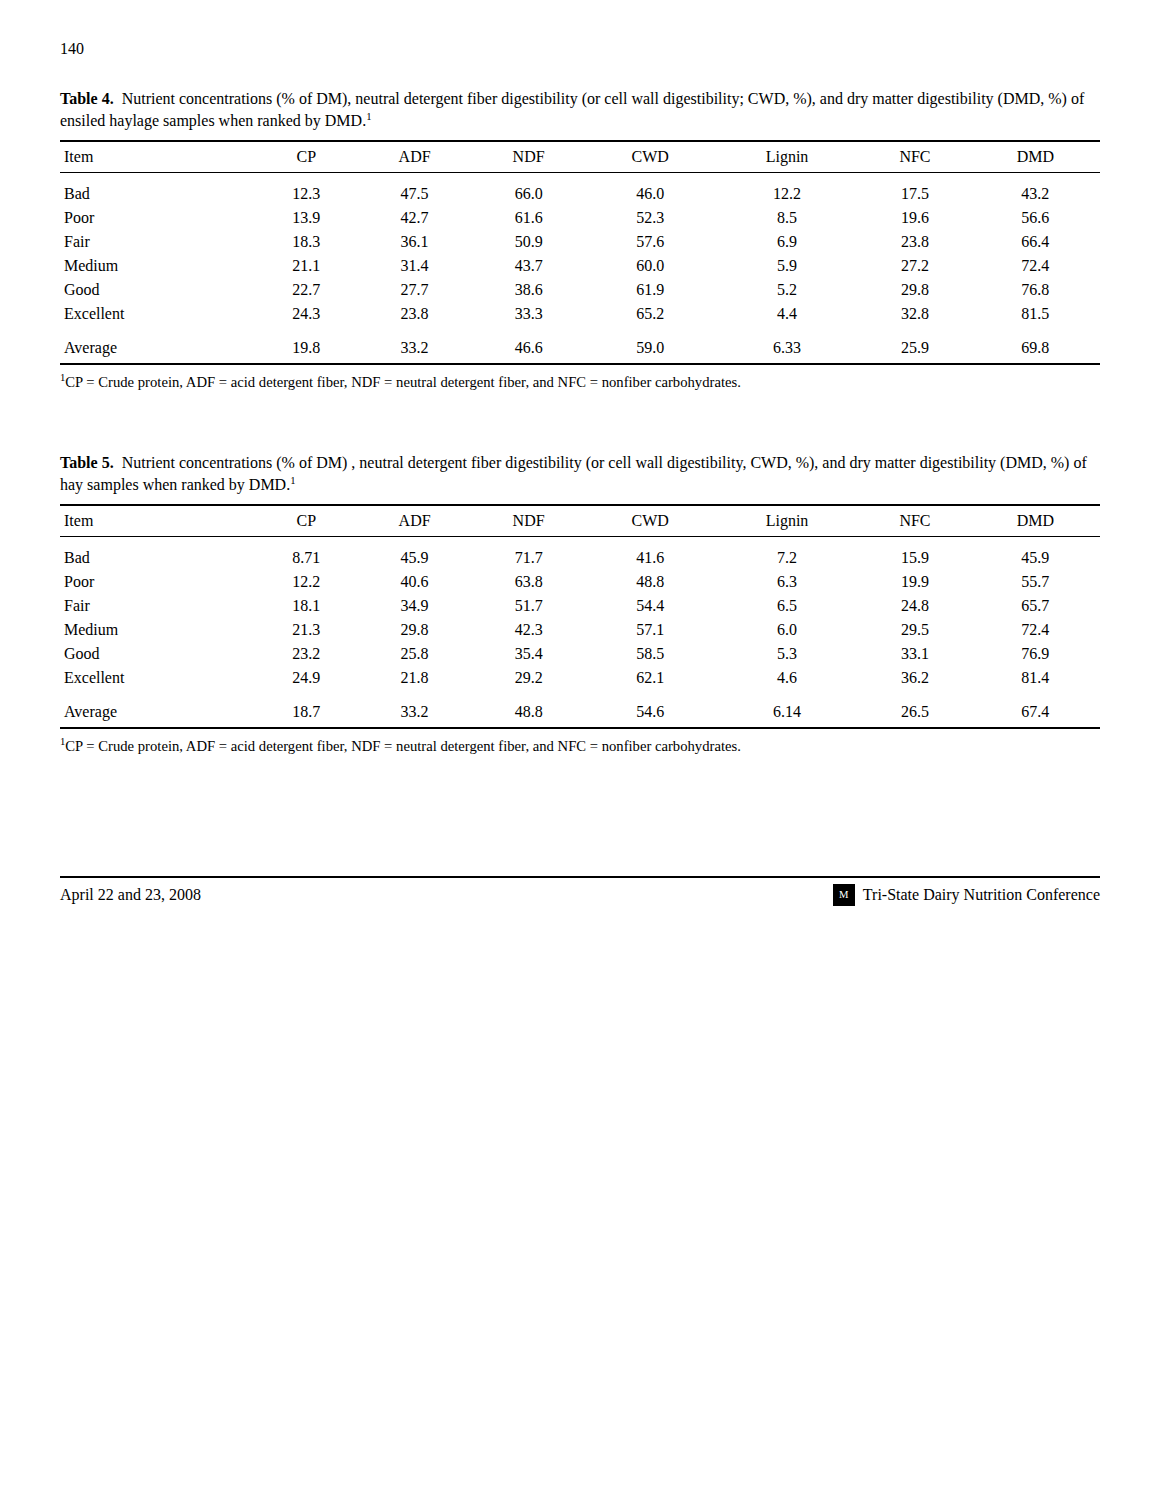140
Table 4. Nutrient concentrations (% of DM), neutral detergent fiber digestibility (or cell wall digestibility; CWD, %), and dry matter digestibility (DMD, %) of ensiled haylage samples when ranked by DMD.1
| Item | CP | ADF | NDF | CWD | Lignin | NFC | DMD |
| --- | --- | --- | --- | --- | --- | --- | --- |
| Bad | 12.3 | 47.5 | 66.0 | 46.0 | 12.2 | 17.5 | 43.2 |
| Poor | 13.9 | 42.7 | 61.6 | 52.3 | 8.5 | 19.6 | 56.6 |
| Fair | 18.3 | 36.1 | 50.9 | 57.6 | 6.9 | 23.8 | 66.4 |
| Medium | 21.1 | 31.4 | 43.7 | 60.0 | 5.9 | 27.2 | 72.4 |
| Good | 22.7 | 27.7 | 38.6 | 61.9 | 5.2 | 29.8 | 76.8 |
| Excellent | 24.3 | 23.8 | 33.3 | 65.2 | 4.4 | 32.8 | 81.5 |
| Average | 19.8 | 33.2 | 46.6 | 59.0 | 6.33 | 25.9 | 69.8 |
1CP = Crude protein, ADF = acid detergent fiber, NDF = neutral detergent fiber, and NFC = nonfiber carbohydrates.
Table 5. Nutrient concentrations (% of DM) , neutral detergent fiber digestibility (or cell wall digestibility, CWD, %), and dry matter digestibility (DMD, %) of hay samples when ranked by DMD.1
| Item | CP | ADF | NDF | CWD | Lignin | NFC | DMD |
| --- | --- | --- | --- | --- | --- | --- | --- |
| Bad | 8.71 | 45.9 | 71.7 | 41.6 | 7.2 | 15.9 | 45.9 |
| Poor | 12.2 | 40.6 | 63.8 | 48.8 | 6.3 | 19.9 | 55.7 |
| Fair | 18.1 | 34.9 | 51.7 | 54.4 | 6.5 | 24.8 | 65.7 |
| Medium | 21.3 | 29.8 | 42.3 | 57.1 | 6.0 | 29.5 | 72.4 |
| Good | 23.2 | 25.8 | 35.4 | 58.5 | 5.3 | 33.1 | 76.9 |
| Excellent | 24.9 | 21.8 | 29.2 | 62.1 | 4.6 | 36.2 | 81.4 |
| Average | 18.7 | 33.2 | 48.8 | 54.6 | 6.14 | 26.5 | 67.4 |
1CP = Crude protein, ADF = acid detergent fiber, NDF = neutral detergent fiber, and NFC = nonfiber carbohydrates.
April 22 and 23, 2008
M Tri-State Dairy Nutrition Conference